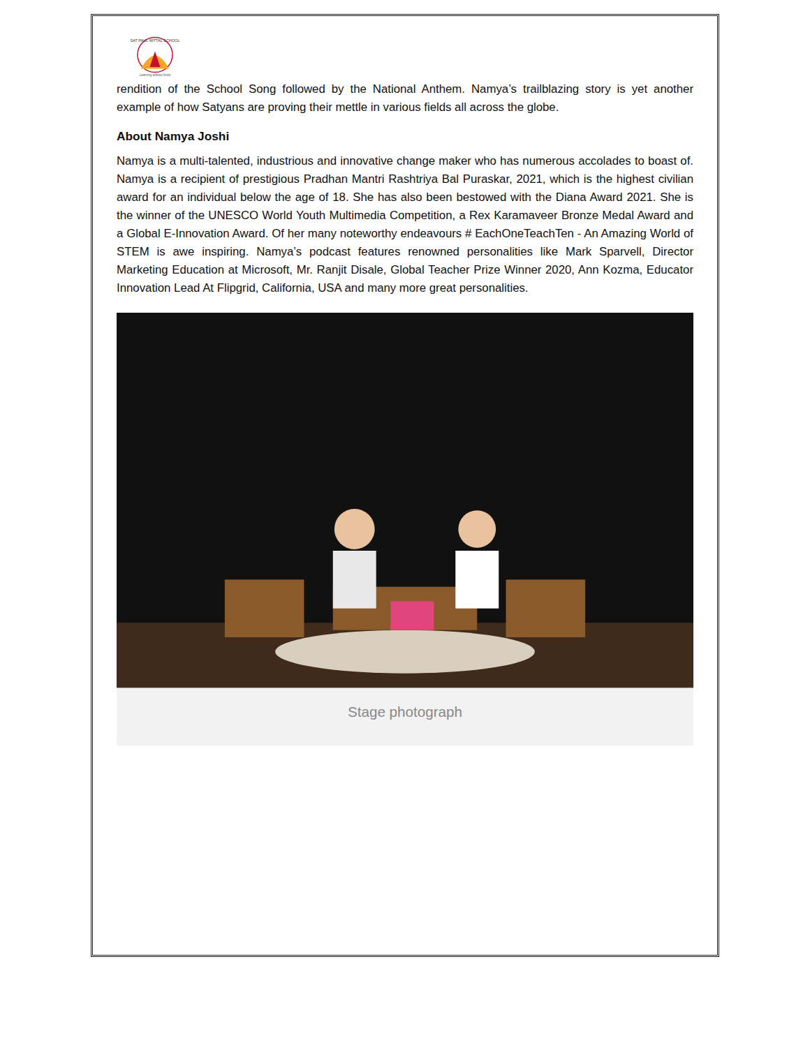rendition of the School Song followed by the National Anthem. Namya’s trailblazing story is yet another example of how Satyans are proving their mettle in various fields all across the globe.
About Namya Joshi
Namya is a multi-talented, industrious and innovative change maker who has numerous accolades to boast of. Namya is a recipient of prestigious Pradhan Mantri Rashtriya Bal Puraskar, 2021, which is the highest civilian award for an individual below the age of 18. She has also been bestowed with the Diana Award 2021. She is the winner of the UNESCO World Youth Multimedia Competition, a Rex Karamaveer Bronze Medal Award and a Global E-Innovation Award. Of her many noteworthy endeavours # EachOneTeachTen - An Amazing World of STEM is awe inspiring. Namya’s podcast features renowned personalities like Mark Sparvell, Director Marketing Education at Microsoft, Mr. Ranjit Disale, Global Teacher Prize Winner 2020, Ann Kozma, Educator Innovation Lead At Flipgrid, California, USA and many more great personalities.